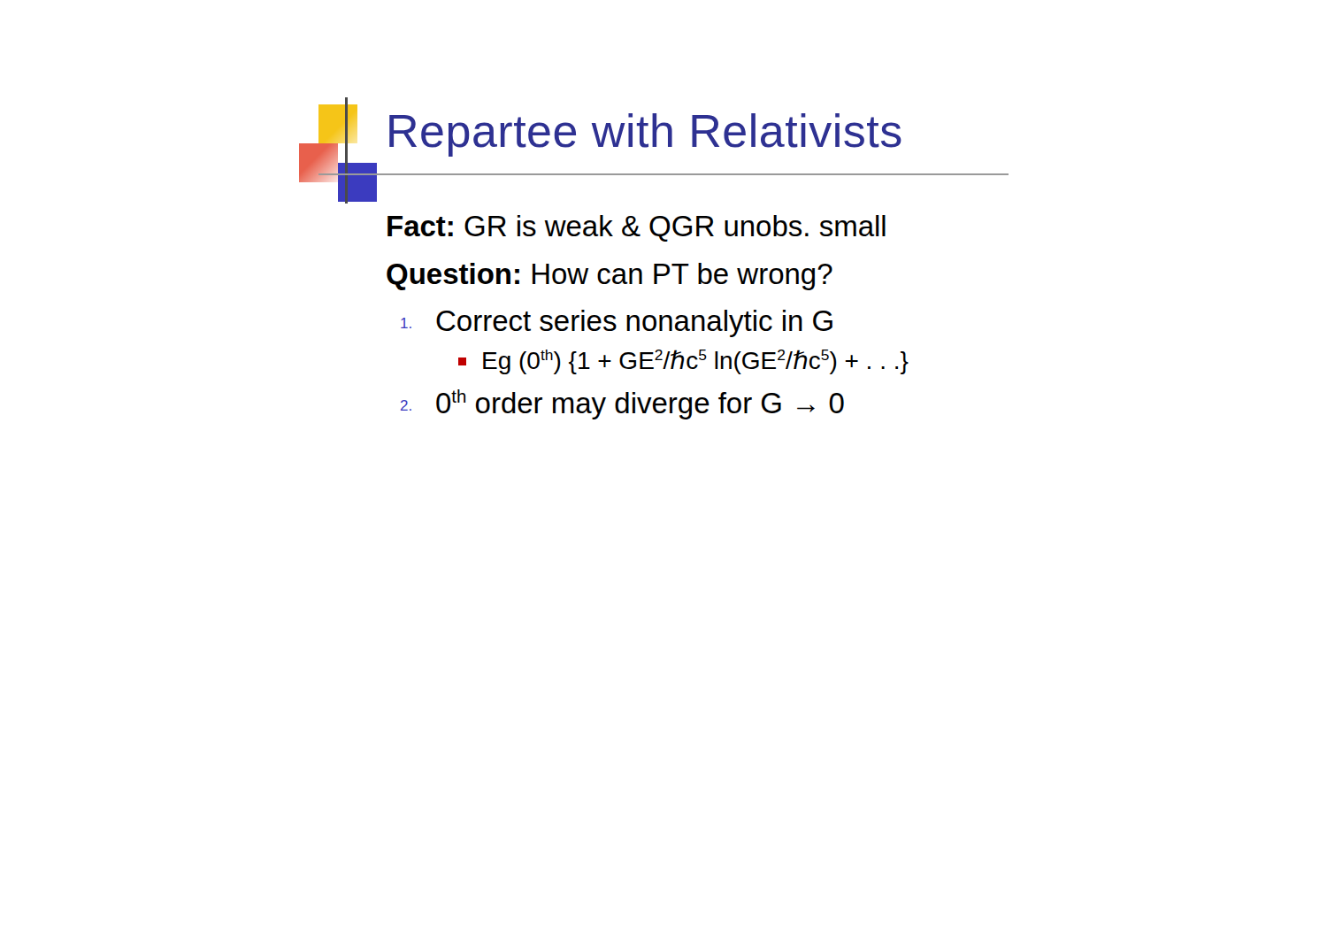Repartee with Relativists
Fact: GR is weak & QGR unobs. small
Question: How can PT be wrong?
Correct series nonanalytic in G
Eg (0th) {1 + GE2/ℏc5 ln(GE2/ℏc5) + . . .}
0th order may diverge for G → 0